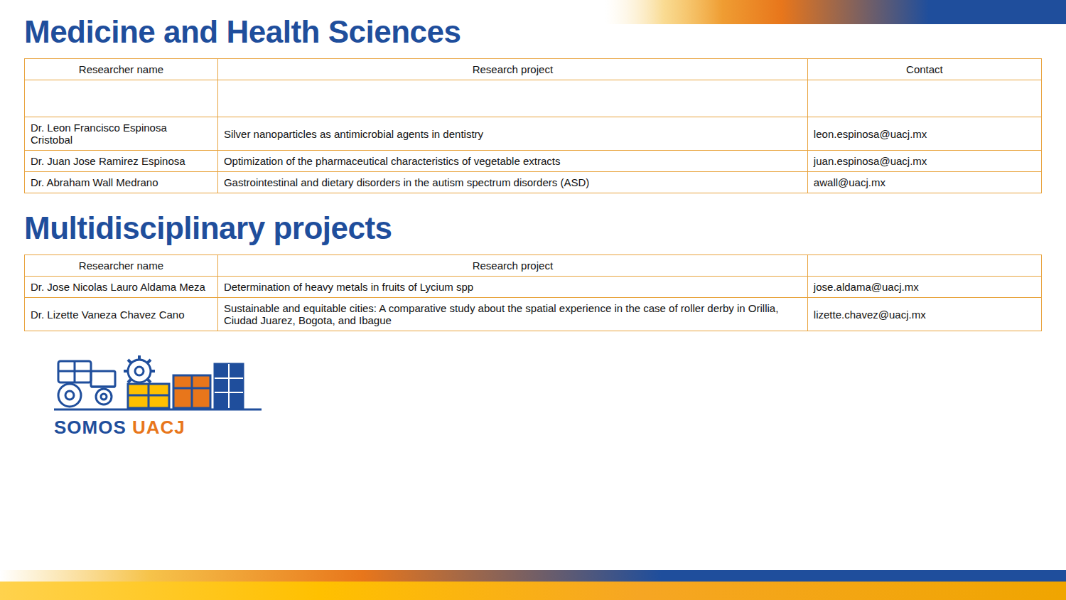Medicine and Health Sciences
| Researcher name | Research project | Contact |
| --- | --- | --- |
| Dr. Leon Francisco Espinosa Cristobal | Silver nanoparticles as antimicrobial agents in dentistry | leon.espinosa@uacj.mx |
| Dr. Juan Jose Ramirez Espinosa | Optimization of the pharmaceutical characteristics of vegetable extracts | juan.espinosa@uacj.mx |
| Dr. Abraham Wall Medrano | Gastrointestinal and dietary disorders in the autism spectrum disorders (ASD) | awall@uacj.mx |
Multidisciplinary projects
| Researcher name | Research project | |
| --- | --- | --- |
| Dr. Jose Nicolas Lauro Aldama Meza | Determination of heavy metals in fruits of Lycium spp | jose.aldama@uacj.mx |
| Dr. Lizette Vaneza Chavez Cano | Sustainable and equitable cities: A comparative study about the spatial experience in the case of roller derby in Orillia, Ciudad Juarez, Bogota, and Ibague | lizette.chavez@uacj.mx |
SOMOS UACJ SOMOS UACJ